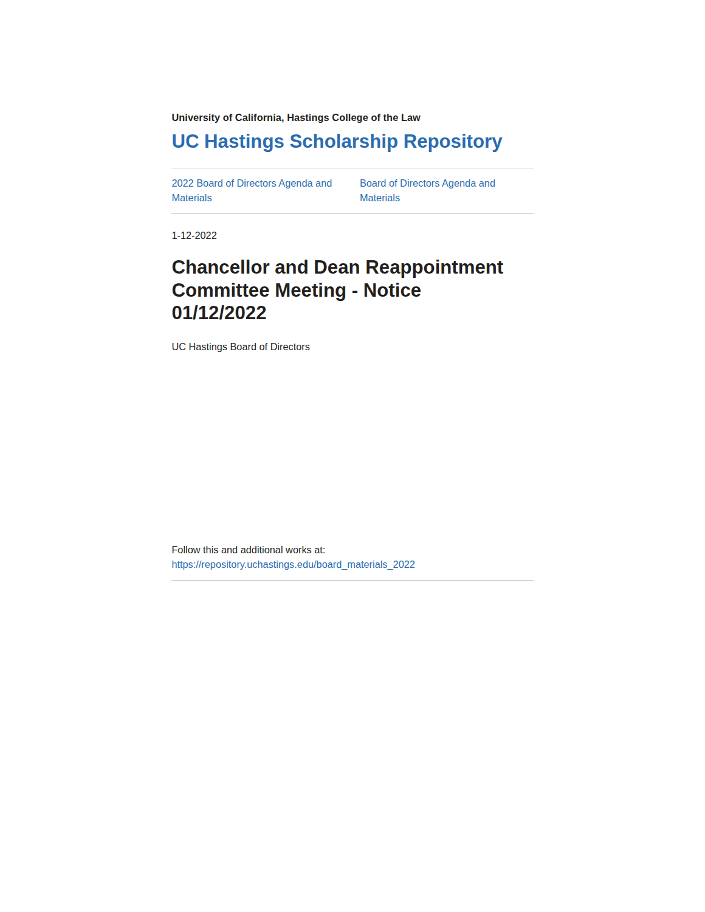University of California, Hastings College of the Law
UC Hastings Scholarship Repository
2022 Board of Directors Agenda and Materials
Board of Directors Agenda and Materials
1-12-2022
Chancellor and Dean Reappointment Committee Meeting - Notice 01/12/2022
UC Hastings Board of Directors
Follow this and additional works at: https://repository.uchastings.edu/board_materials_2022